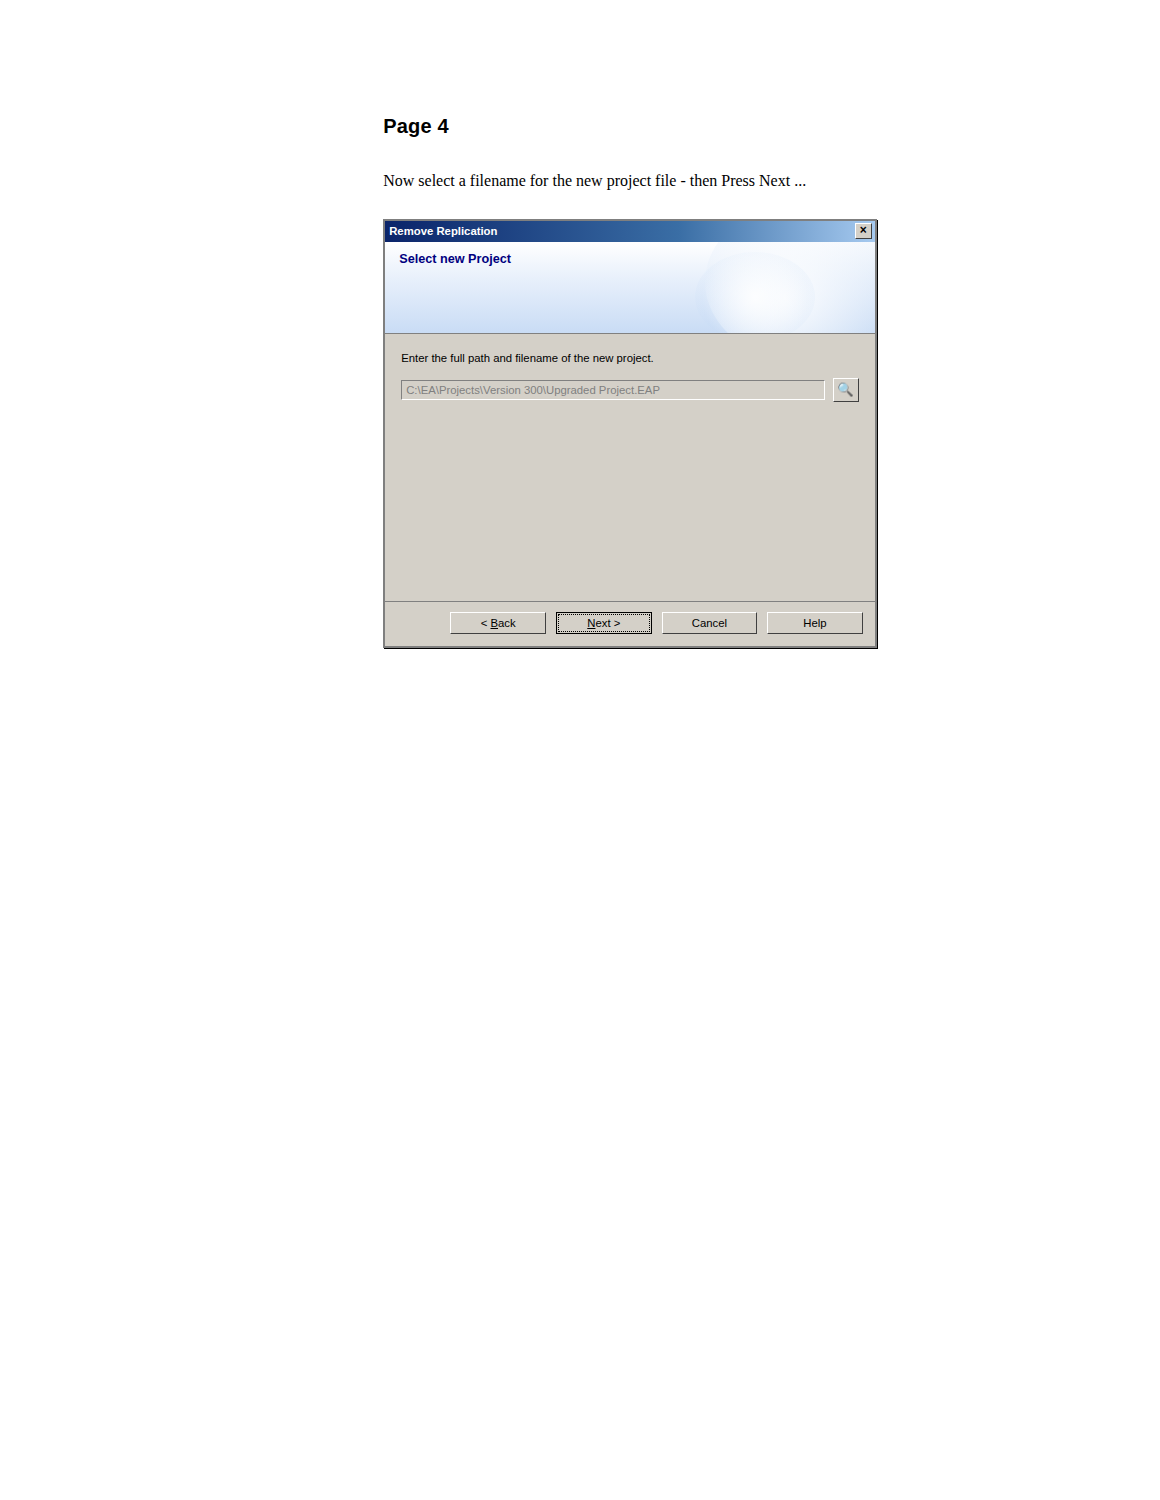Page 4
Now select a filename for the new project file - then Press Next ...
Remove Replication ×
Select new Project
Enter the full path and filename of the new project.
C:\EA\Projects\Version 300\Upgraded Project.EAP
🔍
< Back
Next >
Cancel
Help